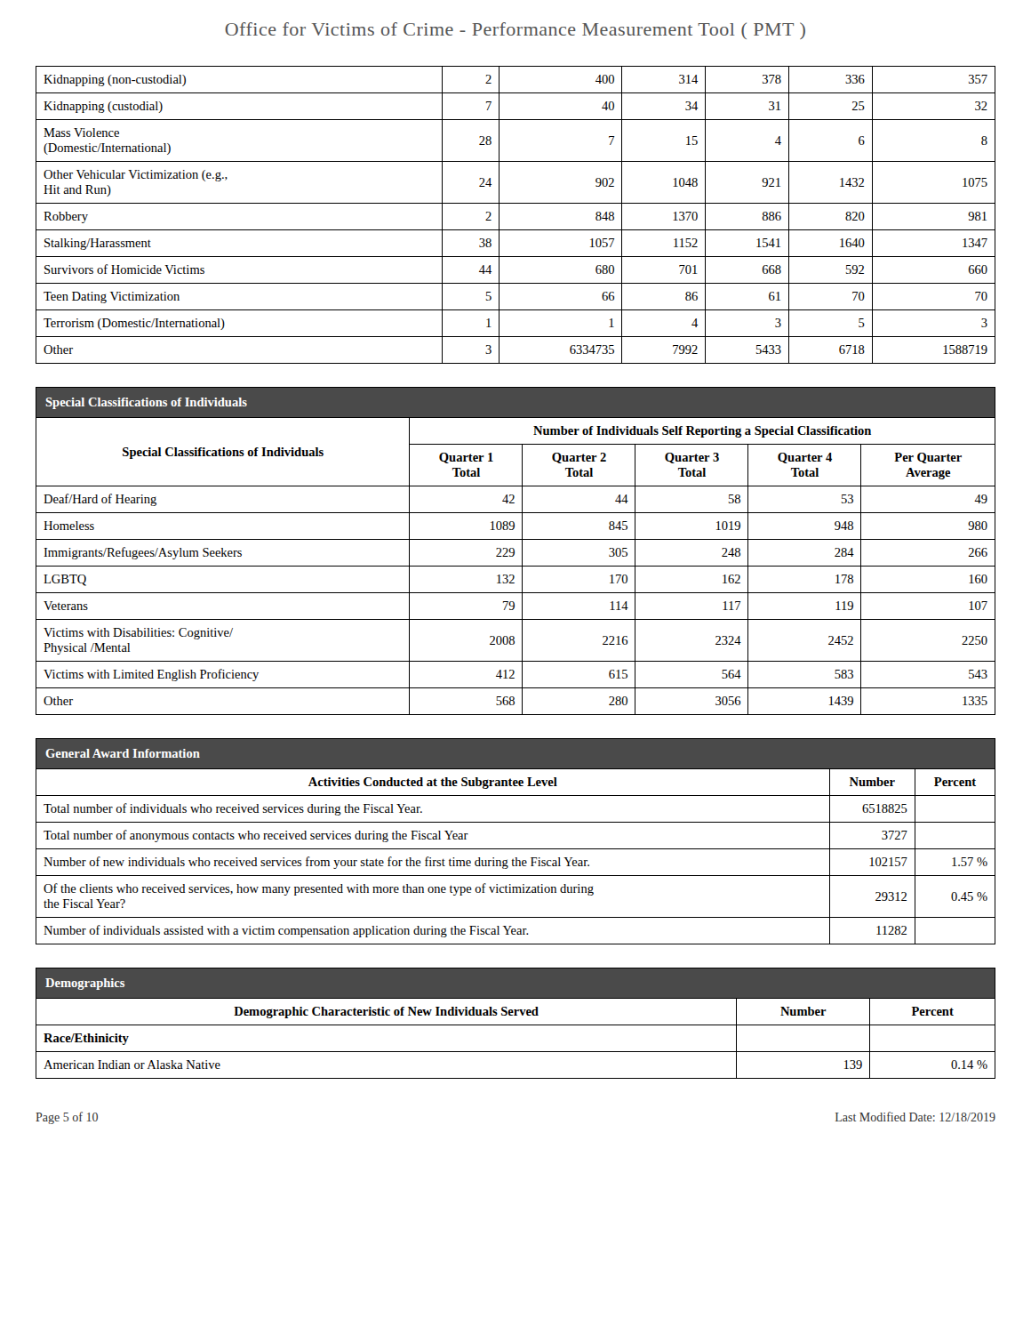Office for Victims of Crime - Performance Measurement Tool ( PMT )
| Kidnapping (non-custodial) | 2 | 400 | 314 | 378 | 336 | 357 |
| Kidnapping (custodial) | 7 | 40 | 34 | 31 | 25 | 32 |
| Mass Violence (Domestic/International) | 28 | 7 | 15 | 4 | 6 | 8 |
| Other Vehicular Victimization (e.g., Hit and Run) | 24 | 902 | 1048 | 921 | 1432 | 1075 |
| Robbery | 2 | 848 | 1370 | 886 | 820 | 981 |
| Stalking/Harassment | 38 | 1057 | 1152 | 1541 | 1640 | 1347 |
| Survivors of Homicide Victims | 44 | 680 | 701 | 668 | 592 | 660 |
| Teen Dating Victimization | 5 | 66 | 86 | 61 | 70 | 70 |
| Terrorism (Domestic/International) | 1 | 1 | 4 | 3 | 5 | 3 |
| Other | 3 | 6334735 | 7992 | 5433 | 6718 | 1588719 |
| Special Classifications of Individuals |
| Special Classifications of Individuals | Number of Individuals Self Reporting a Special Classification |
| Quarter 1 Total | Quarter 2 Total | Quarter 3 Total | Quarter 4 Total | Per Quarter Average |
| Deaf/Hard of Hearing | 42 | 44 | 58 | 53 | 49 |
| Homeless | 1089 | 845 | 1019 | 948 | 980 |
| Immigrants/Refugees/Asylum Seekers | 229 | 305 | 248 | 284 | 266 |
| LGBTQ | 132 | 170 | 162 | 178 | 160 |
| Veterans | 79 | 114 | 117 | 119 | 107 |
| Victims with Disabilities: Cognitive/ Physical /Mental | 2008 | 2216 | 2324 | 2452 | 2250 |
| Victims with Limited English Proficiency | 412 | 615 | 564 | 583 | 543 |
| Other | 568 | 280 | 3056 | 1439 | 1335 |
| General Award Information |
| Activities Conducted at the Subgrantee Level | Number | Percent |
| Total number of individuals who received services during the Fiscal Year. | 6518825 | |
| Total number of anonymous contacts who received services during the Fiscal Year | 3727 | |
| Number of new individuals who received services from your state for the first time during the Fiscal Year. | 102157 | 1.57 % |
| Of the clients who received services, how many presented with more than one type of victimization during the Fiscal Year? | 29312 | 0.45 % |
| Number of individuals assisted with a victim compensation application during the Fiscal Year. | 11282 | |
| Demographics |
| Demographic Characteristic of New Individuals Served | Number | Percent |
| Race/Ethinicity | | |
| American Indian or Alaska Native | 139 | 0.14 % |
Page 5 of 10
Last Modified Date: 12/18/2019